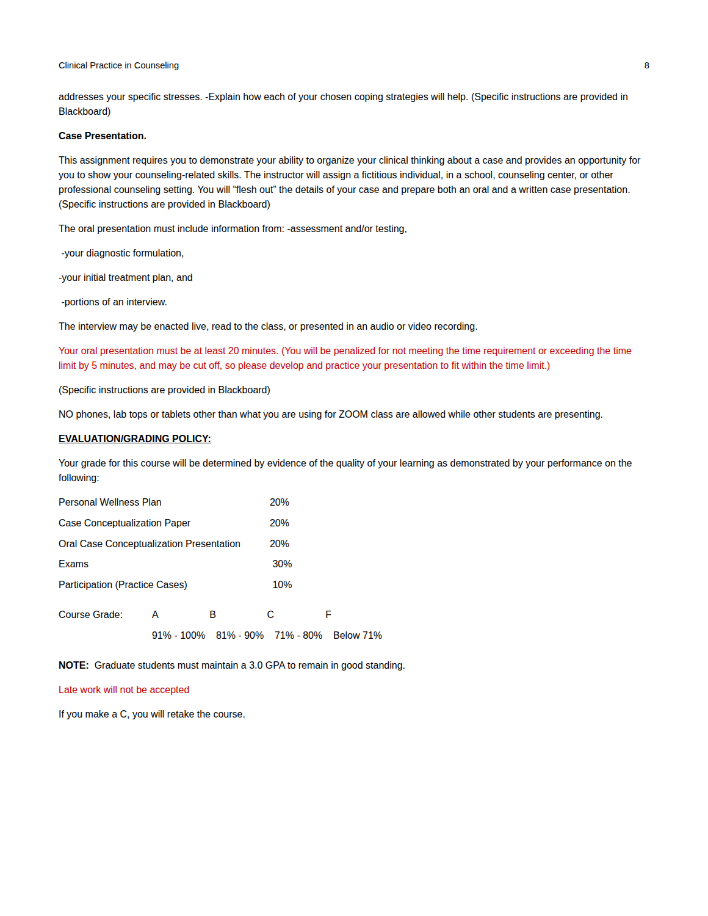Clinical Practice in Counseling 8
addresses your specific stresses. -Explain how each of your chosen coping strategies will help. (Specific instructions are provided in Blackboard)
Case Presentation.
This assignment requires you to demonstrate your ability to organize your clinical thinking about a case and provides an opportunity for you to show your counseling-related skills. The instructor will assign a fictitious individual, in a school, counseling center, or other professional counseling setting. You will “flesh out” the details of your case and prepare both an oral and a written case presentation. (Specific instructions are provided in Blackboard)
The oral presentation must include information from: -assessment and/or testing,
-your diagnostic formulation,
-your initial treatment plan, and
-portions of an interview.
The interview may be enacted live, read to the class, or presented in an audio or video recording.
Your oral presentation must be at least 20 minutes. (You will be penalized for not meeting the time requirement or exceeding the time limit by 5 minutes, and may be cut off, so please develop and practice your presentation to fit within the time limit.)
(Specific instructions are provided in Blackboard)
NO phones, lab tops or tablets other than what you are using for ZOOM class are allowed while other students are presenting.
EVALUATION/GRADING POLICY:
Your grade for this course will be determined by evidence of the quality of your learning as demonstrated by your performance on the following:
| Personal Wellness Plan | 20% |
| Case Conceptualization Paper | 20% |
| Oral Case Conceptualization Presentation | 20% |
| Exams | 30% |
| Participation (Practice Cases) | 10% |
| Course Grade: | A | B | C | F |
| | 91% - 100% 81% - 90% 71% - 80% Below 71% |
NOTE: Graduate students must maintain a 3.0 GPA to remain in good standing.
Late work will not be accepted
If you make a C, you will retake the course.